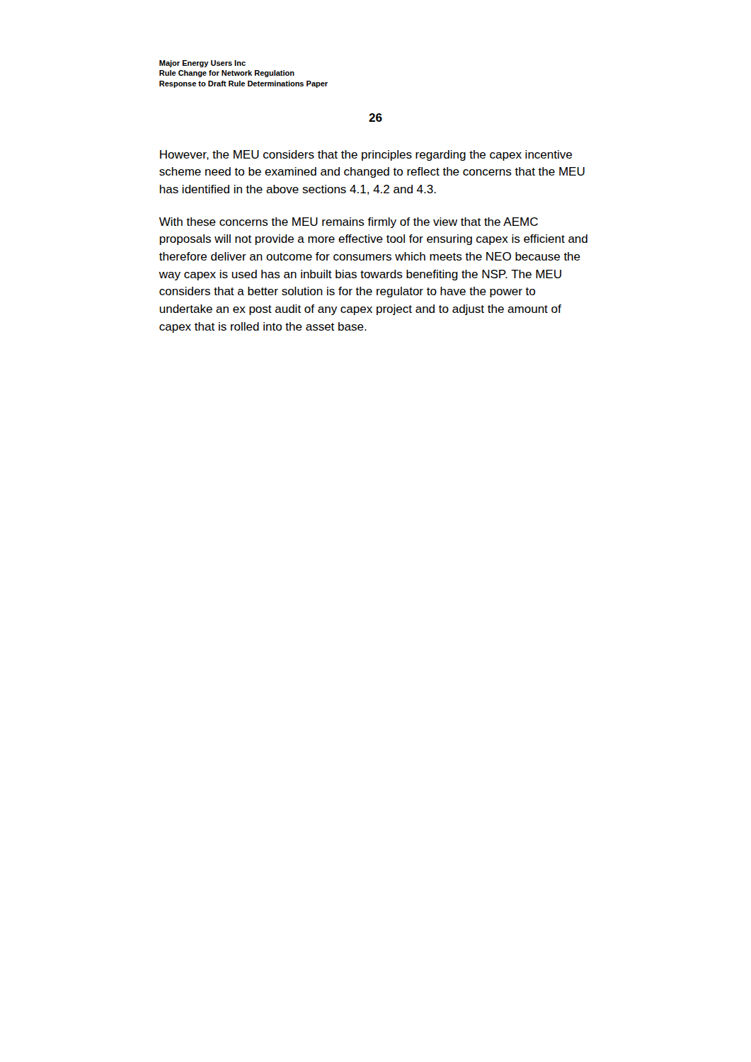Major Energy Users Inc
Rule Change for Network Regulation
Response to Draft Rule Determinations Paper
26
However, the MEU considers that the principles regarding the capex incentive scheme need to be examined and changed to reflect the concerns that the MEU has identified in the above sections 4.1, 4.2 and 4.3.
With these concerns the MEU remains firmly of the view that the AEMC proposals will not provide a more effective tool for ensuring capex is efficient and therefore deliver an outcome for consumers which meets the NEO because the way capex is used has an inbuilt bias towards benefiting the NSP. The MEU considers that a better solution is for the regulator to have the power to undertake an ex post audit of any capex project and to adjust the amount of capex that is rolled into the asset base.